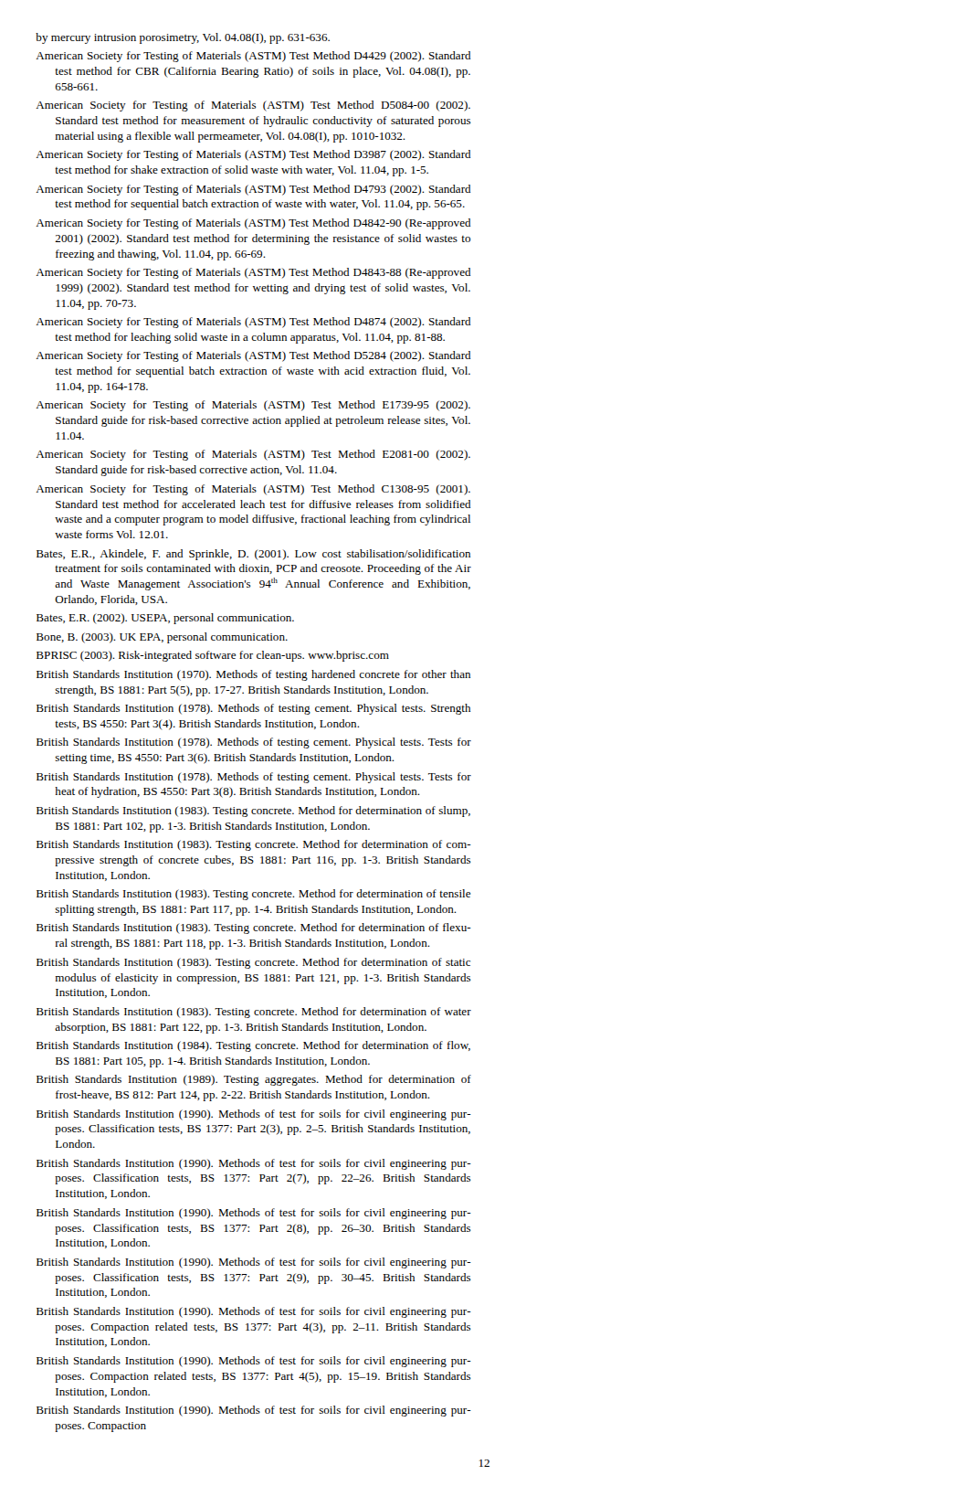by mercury intrusion porosimetry, Vol. 04.08(I), pp. 631-636.
American Society for Testing of Materials (ASTM) Test Method D4429 (2002). Standard test method for CBR (California Bearing Ratio) of soils in place, Vol. 04.08(I), pp. 658-661.
American Society for Testing of Materials (ASTM) Test Method D5084-00 (2002). Standard test method for measurement of hydraulic conductivity of saturated porous material using a flexible wall permeameter, Vol. 04.08(I), pp. 1010-1032.
American Society for Testing of Materials (ASTM) Test Method D3987 (2002). Standard test method for shake extraction of solid waste with water, Vol. 11.04, pp. 1-5.
American Society for Testing of Materials (ASTM) Test Method D4793 (2002). Standard test method for sequential batch extraction of waste with water, Vol. 11.04, pp. 56-65.
American Society for Testing of Materials (ASTM) Test Method D4842-90 (Re-approved 2001) (2002). Standard test method for determining the resistance of solid wastes to freezing and thawing, Vol. 11.04, pp. 66-69.
American Society for Testing of Materials (ASTM) Test Method D4843-88 (Re-approved 1999) (2002). Standard test method for wetting and drying test of solid wastes, Vol. 11.04, pp. 70-73.
American Society for Testing of Materials (ASTM) Test Method D4874 (2002). Standard test method for leaching solid waste in a column apparatus, Vol. 11.04, pp. 81-88.
American Society for Testing of Materials (ASTM) Test Method D5284 (2002). Standard test method for sequential batch extraction of waste with acid extraction fluid, Vol. 11.04, pp. 164-178.
American Society for Testing of Materials (ASTM) Test Method E1739-95 (2002). Standard guide for risk-based corrective action applied at petroleum release sites, Vol. 11.04.
American Society for Testing of Materials (ASTM) Test Method E2081-00 (2002). Standard guide for risk-based corrective action, Vol. 11.04.
American Society for Testing of Materials (ASTM) Test Method C1308-95 (2001). Standard test method for accelerated leach test for diffusive releases from solidified waste and a computer program to model diffusive, fractional leaching from cylindrical waste forms Vol. 12.01.
Bates, E.R., Akindele, F. and Sprinkle, D. (2001). Low cost stabilisation/solidification treatment for soils contaminated with dioxin, PCP and creosote. Proceeding of the Air and Waste Management Association's 94th Annual Conference and Exhibition, Orlando, Florida, USA.
Bates, E.R. (2002). USEPA, personal communication.
Bone, B. (2003). UK EPA, personal communication.
BPRISC (2003). Risk-integrated software for clean-ups. www.bprisc.com
British Standards Institution (1970). Methods of testing hardened concrete for other than strength, BS 1881: Part 5(5), pp. 17-27. British Standards Institution, London.
British Standards Institution (1978). Methods of testing cement. Physical tests. Strength tests, BS 4550: Part 3(4). British Standards Institution, London.
British Standards Institution (1978). Methods of testing cement. Physical tests. Tests for setting time, BS 4550: Part 3(6). British Standards Institution, London.
British Standards Institution (1978). Methods of testing cement. Physical tests. Tests for heat of hydration, BS 4550: Part 3(8). British Standards Institution, London.
British Standards Institution (1983). Testing concrete. Method for determination of slump, BS 1881: Part 102, pp. 1-3. British Standards Institution, London.
British Standards Institution (1983). Testing concrete. Method for determination of compressive strength of concrete cubes, BS 1881: Part 116, pp. 1-3. British Standards Institution, London.
British Standards Institution (1983). Testing concrete. Method for determination of tensile splitting strength, BS 1881: Part 117, pp. 1-4. British Standards Institution, London.
British Standards Institution (1983). Testing concrete. Method for determination of flexural strength, BS 1881: Part 118, pp. 1-3. British Standards Institution, London.
British Standards Institution (1983). Testing concrete. Method for determination of static modulus of elasticity in compression, BS 1881: Part 121, pp. 1-3. British Standards Institution, London.
British Standards Institution (1983). Testing concrete. Method for determination of water absorption, BS 1881: Part 122, pp. 1-3. British Standards Institution, London.
British Standards Institution (1984). Testing concrete. Method for determination of flow, BS 1881: Part 105, pp. 1-4. British Standards Institution, London.
British Standards Institution (1989). Testing aggregates. Method for determination of frost-heave, BS 812: Part 124, pp. 2-22. British Standards Institution, London.
British Standards Institution (1990). Methods of test for soils for civil engineering purposes. Classification tests, BS 1377: Part 2(3), pp. 2–5. British Standards Institution, London.
British Standards Institution (1990). Methods of test for soils for civil engineering purposes. Classification tests, BS 1377: Part 2(7), pp. 22–26. British Standards Institution, London.
British Standards Institution (1990). Methods of test for soils for civil engineering purposes. Classification tests, BS 1377: Part 2(8), pp. 26–30. British Standards Institution, London.
British Standards Institution (1990). Methods of test for soils for civil engineering purposes. Classification tests, BS 1377: Part 2(9), pp. 30–45. British Standards Institution, London.
British Standards Institution (1990). Methods of test for soils for civil engineering purposes. Compaction related tests, BS 1377: Part 4(3), pp. 2–11. British Standards Institution, London.
British Standards Institution (1990). Methods of test for soils for civil engineering purposes. Compaction related tests, BS 1377: Part 4(5), pp. 15–19. British Standards Institution, London.
British Standards Institution (1990). Methods of test for soils for civil engineering purposes. Compaction
12